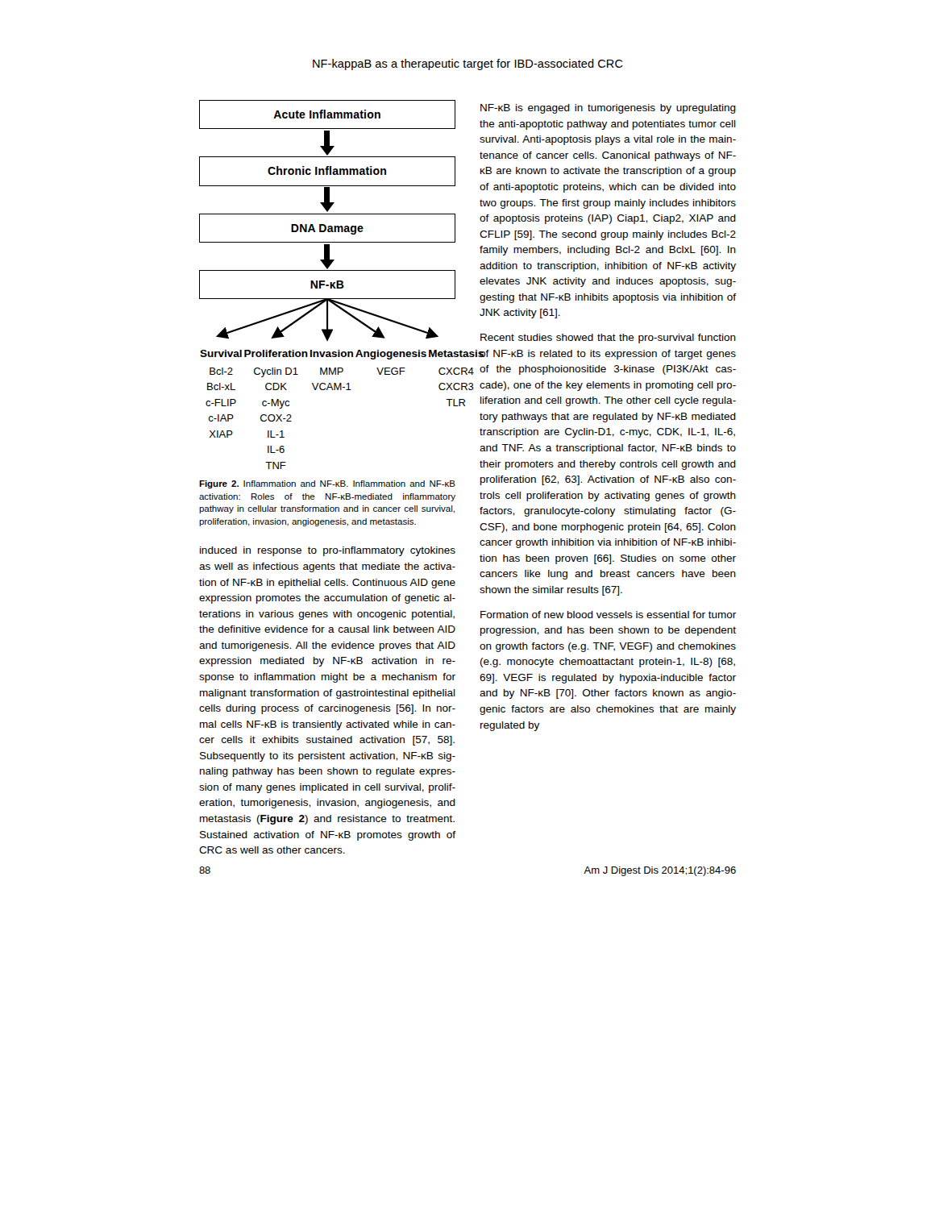NF-kappaB as a therapeutic target for IBD-associated CRC
Acute Inflammation
Chronic Inflammation
DNA Damage
NF-κB
Survival
Bcl-2
Bcl-xL
c-FLIP
c-IAP
XIAP
Proliferation
Cyclin D1
CDK
c-Myc
COX-2
IL-1
IL-6
TNF
Invasion
MMP
VCAM-1
Angiogenesis
VEGF
Metastasis
CXCR4
CXCR3
TLR
Figure 2. Inflammation and NF-κB. Inflammation and NF-κB activation: Roles of the NF-κB-mediated inflammatory pathway in cellular transformation and in cancer cell survival, proliferation, invasion, angiogenesis, and metastasis.
induced in response to pro-inflammatory cytokines as well as infectious agents that mediate the activation of NF-κB in epithelial cells. Continuous AID gene expression promotes the accumulation of genetic alterations in various genes with oncogenic potential, the definitive evidence for a causal link between AID and tumorigenesis. All the evidence proves that AID expression mediated by NF-κB activation in response to inflammation might be a mechanism for malignant transformation of gastrointestinal epithelial cells during process of carcinogenesis [56]. In normal cells NF-κB is transiently activated while in cancer cells it exhibits sustained activation [57, 58]. Subsequently to its persistent activation, NF-κB signaling pathway has been shown to regulate expression of many genes implicated in cell survival, proliferation, tumorigenesis, invasion, angiogenesis, and metastasis (Figure 2) and resistance to treatment. Sustained activation of NF-κB promotes growth of CRC as well as other cancers.
NF-κB is engaged in tumorigenesis by upregulating the anti-apoptotic pathway and potentiates tumor cell survival. Anti-apoptosis plays a vital role in the maintenance of cancer cells. Canonical pathways of NF-κB are known to activate the transcription of a group of anti-apoptotic proteins, which can be divided into two groups. The first group mainly includes inhibitors of apoptosis proteins (IAP) Ciap1, Ciap2, XIAP and CFLIP [59]. The second group mainly includes Bcl-2 family members, including Bcl-2 and BclxL [60]. In addition to transcription, inhibition of NF-κB activity elevates JNK activity and induces apoptosis, suggesting that NF-κB inhibits apoptosis via inhibition of JNK activity [61].
Recent studies showed that the pro-survival function of NF-κB is related to its expression of target genes of the phosphoionositide 3-kinase (PI3K/Akt cascade), one of the key elements in promoting cell proliferation and cell growth. The other cell cycle regulatory pathways that are regulated by NF-κB mediated transcription are Cyclin-D1, c-myc, CDK, IL-1, IL-6, and TNF. As a transcriptional factor, NF-κB binds to their promoters and thereby controls cell growth and proliferation [62, 63]. Activation of NF-κB also controls cell proliferation by activating genes of growth factors, granulocyte-colony stimulating factor (G-CSF), and bone morphogenic protein [64, 65]. Colon cancer growth inhibition via inhibition of NF-κB inhibition has been proven [66]. Studies on some other cancers like lung and breast cancers have been shown the similar results [67].
Formation of new blood vessels is essential for tumor progression, and has been shown to be dependent on growth factors (e.g. TNF, VEGF) and chemokines (e.g. monocyte chemoattactant protein-1, IL-8) [68, 69]. VEGF is regulated by hypoxia-inducible factor and by NF-κB [70]. Other factors known as angiogenic factors are also chemokines that are mainly regulated by
88
Am J Digest Dis 2014;1(2):84-96